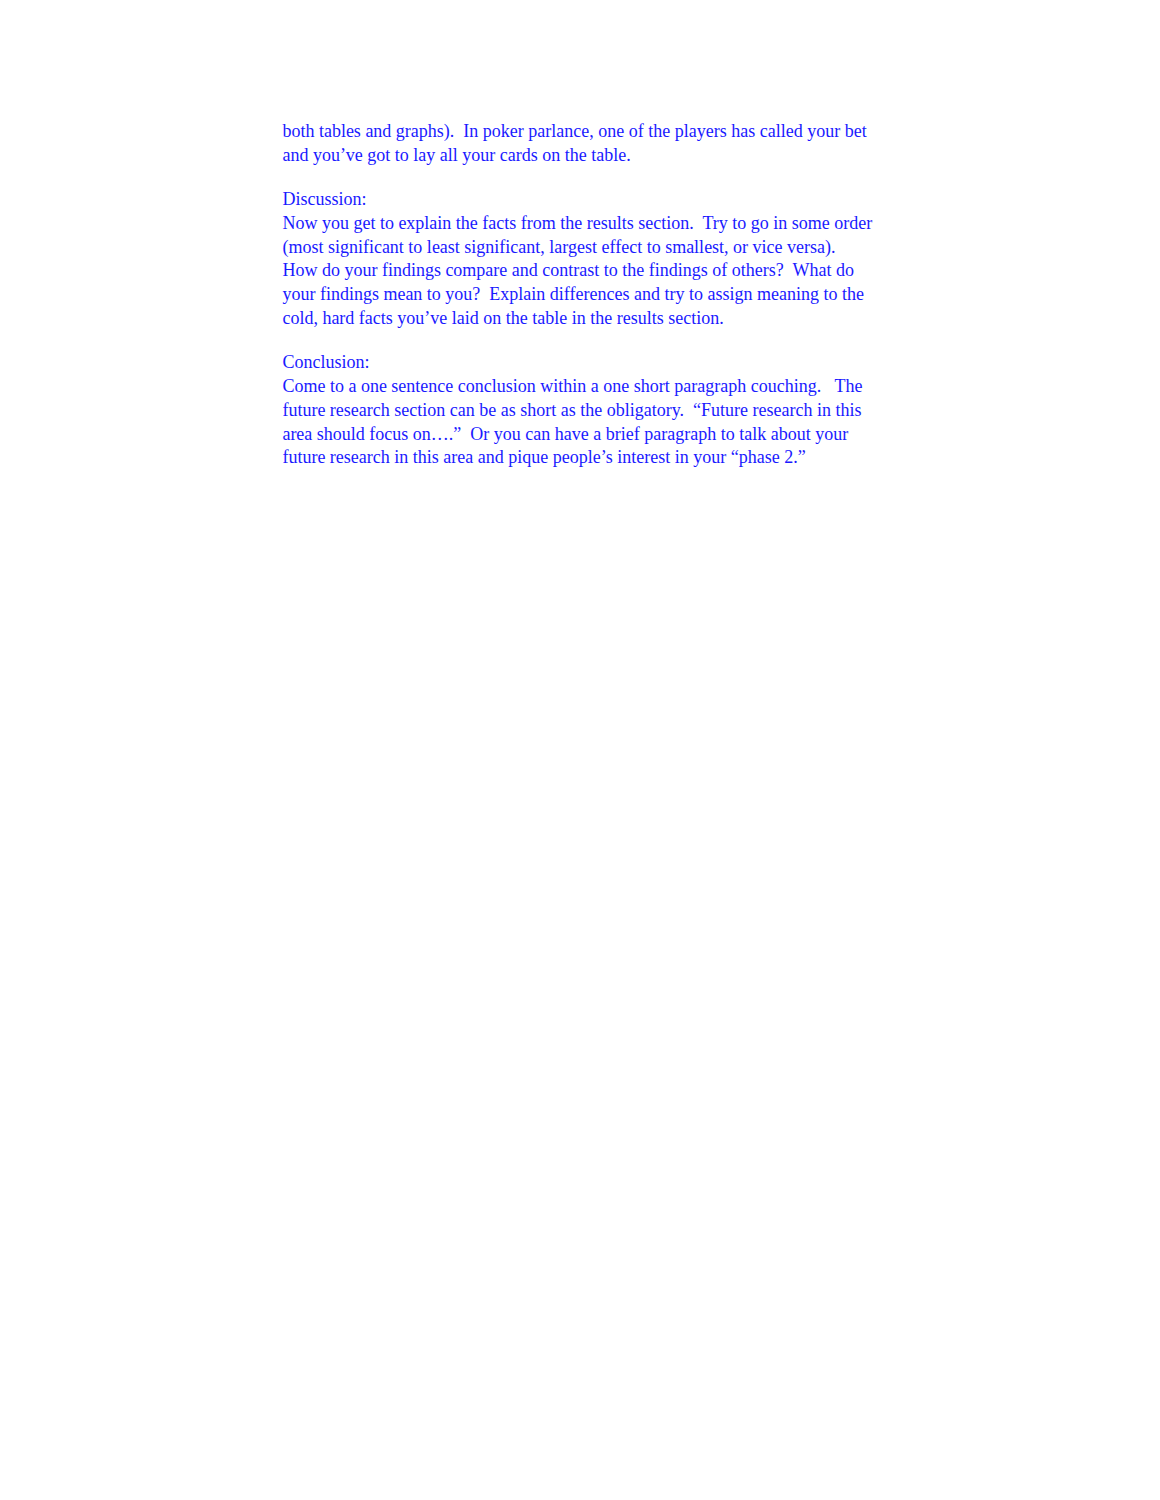both tables and graphs). In poker parlance, one of the players has called your bet and you’ve got to lay all your cards on the table.
Discussion:
Now you get to explain the facts from the results section. Try to go in some order (most significant to least significant, largest effect to smallest, or vice versa). How do your findings compare and contrast to the findings of others? What do your findings mean to you? Explain differences and try to assign meaning to the cold, hard facts you’ve laid on the table in the results section.
Conclusion:
Come to a one sentence conclusion within a one short paragraph couching. The future research section can be as short as the obligatory. “Future research in this area should focus on….” Or you can have a brief paragraph to talk about your future research in this area and pique people’s interest in your “phase 2.”